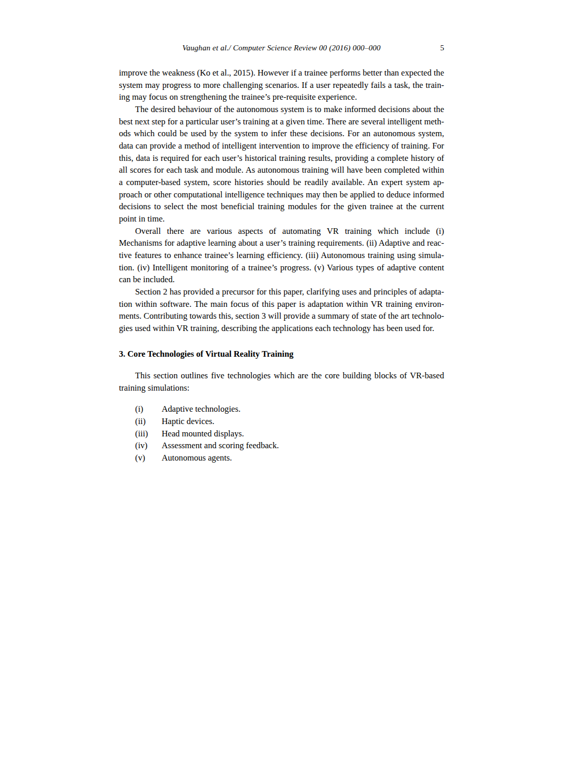Vaughan et al./ Computer Science Review 00 (2016) 000–000 5
improve the weakness (Ko et al., 2015). However if a trainee performs better than expected the system may progress to more challenging scenarios. If a user repeatedly fails a task, the training may focus on strengthening the trainee’s pre-requisite experience.
The desired behaviour of the autonomous system is to make informed decisions about the best next step for a particular user’s training at a given time. There are several intelligent methods which could be used by the system to infer these decisions. For an autonomous system, data can provide a method of intelligent intervention to improve the efficiency of training. For this, data is required for each user’s historical training results, providing a complete history of all scores for each task and module. As autonomous training will have been completed within a computer-based system, score histories should be readily available. An expert system approach or other computational intelligence techniques may then be applied to deduce informed decisions to select the most beneficial training modules for the given trainee at the current point in time.
Overall there are various aspects of automating VR training which include (i) Mechanisms for adaptive learning about a user’s training requirements. (ii) Adaptive and reactive features to enhance trainee’s learning efficiency. (iii) Autonomous training using simulation. (iv) Intelligent monitoring of a trainee’s progress. (v) Various types of adaptive content can be included.
Section 2 has provided a precursor for this paper, clarifying uses and principles of adaptation within software. The main focus of this paper is adaptation within VR training environments. Contributing towards this, section 3 will provide a summary of state of the art technologies used within VR training, describing the applications each technology has been used for.
3. Core Technologies of Virtual Reality Training
This section outlines five technologies which are the core building blocks of VR-based training simulations:
(i) Adaptive technologies.
(ii) Haptic devices.
(iii) Head mounted displays.
(iv) Assessment and scoring feedback.
(v) Autonomous agents.